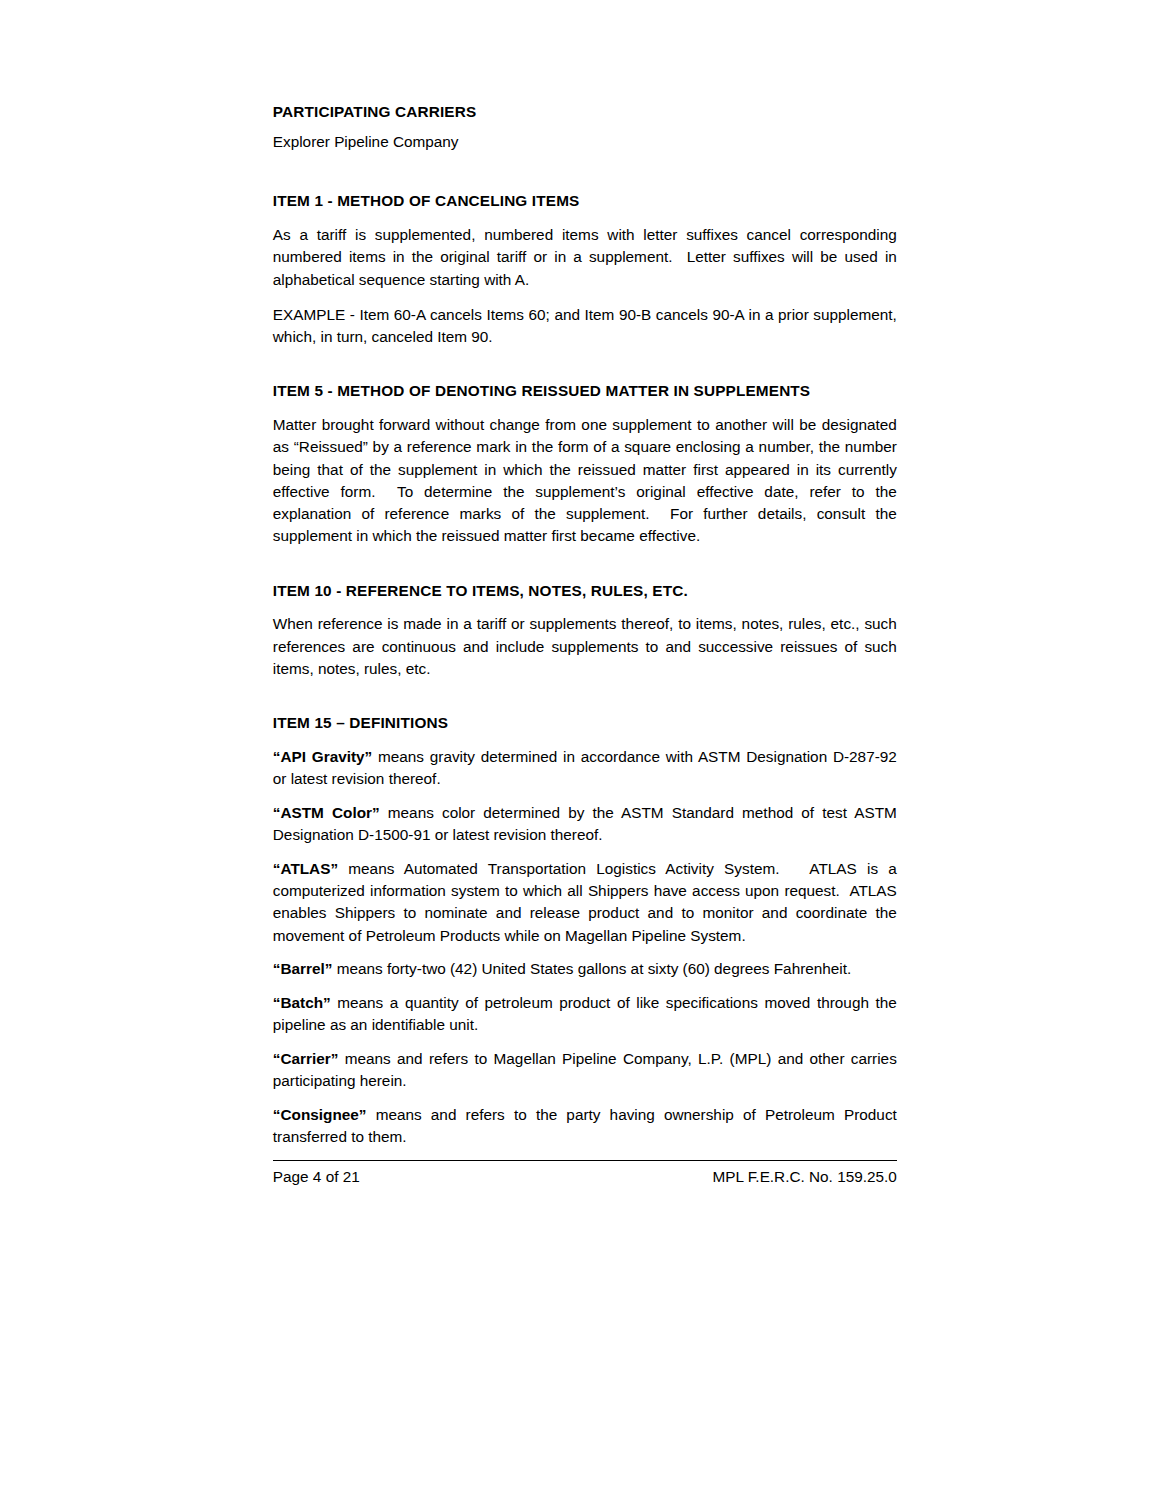PARTICIPATING CARRIERS
Explorer Pipeline Company
ITEM 1 - METHOD OF CANCELING ITEMS
As a tariff is supplemented, numbered items with letter suffixes cancel corresponding numbered items in the original tariff or in a supplement. Letter suffixes will be used in alphabetical sequence starting with A.
EXAMPLE - Item 60-A cancels Items 60; and Item 90-B cancels 90-A in a prior supplement, which, in turn, canceled Item 90.
ITEM 5 - METHOD OF DENOTING REISSUED MATTER IN SUPPLEMENTS
Matter brought forward without change from one supplement to another will be designated as “Reissued” by a reference mark in the form of a square enclosing a number, the number being that of the supplement in which the reissued matter first appeared in its currently effective form. To determine the supplement’s original effective date, refer to the explanation of reference marks of the supplement. For further details, consult the supplement in which the reissued matter first became effective.
ITEM 10 - REFERENCE TO ITEMS, NOTES, RULES, ETC.
When reference is made in a tariff or supplements thereof, to items, notes, rules, etc., such references are continuous and include supplements to and successive reissues of such items, notes, rules, etc.
ITEM 15 – DEFINITIONS
“API Gravity” means gravity determined in accordance with ASTM Designation D-287-92 or latest revision thereof.
“ASTM Color” means color determined by the ASTM Standard method of test ASTM Designation D-1500-91 or latest revision thereof.
“ATLAS” means Automated Transportation Logistics Activity System. ATLAS is a computerized information system to which all Shippers have access upon request. ATLAS enables Shippers to nominate and release product and to monitor and coordinate the movement of Petroleum Products while on Magellan Pipeline System.
“Barrel” means forty-two (42) United States gallons at sixty (60) degrees Fahrenheit.
“Batch” means a quantity of petroleum product of like specifications moved through the pipeline as an identifiable unit.
“Carrier” means and refers to Magellan Pipeline Company, L.P. (MPL) and other carries participating herein.
“Consignee” means and refers to the party having ownership of Petroleum Product transferred to them.
Page 4 of 21 MPL F.E.R.C. No. 159.25.0